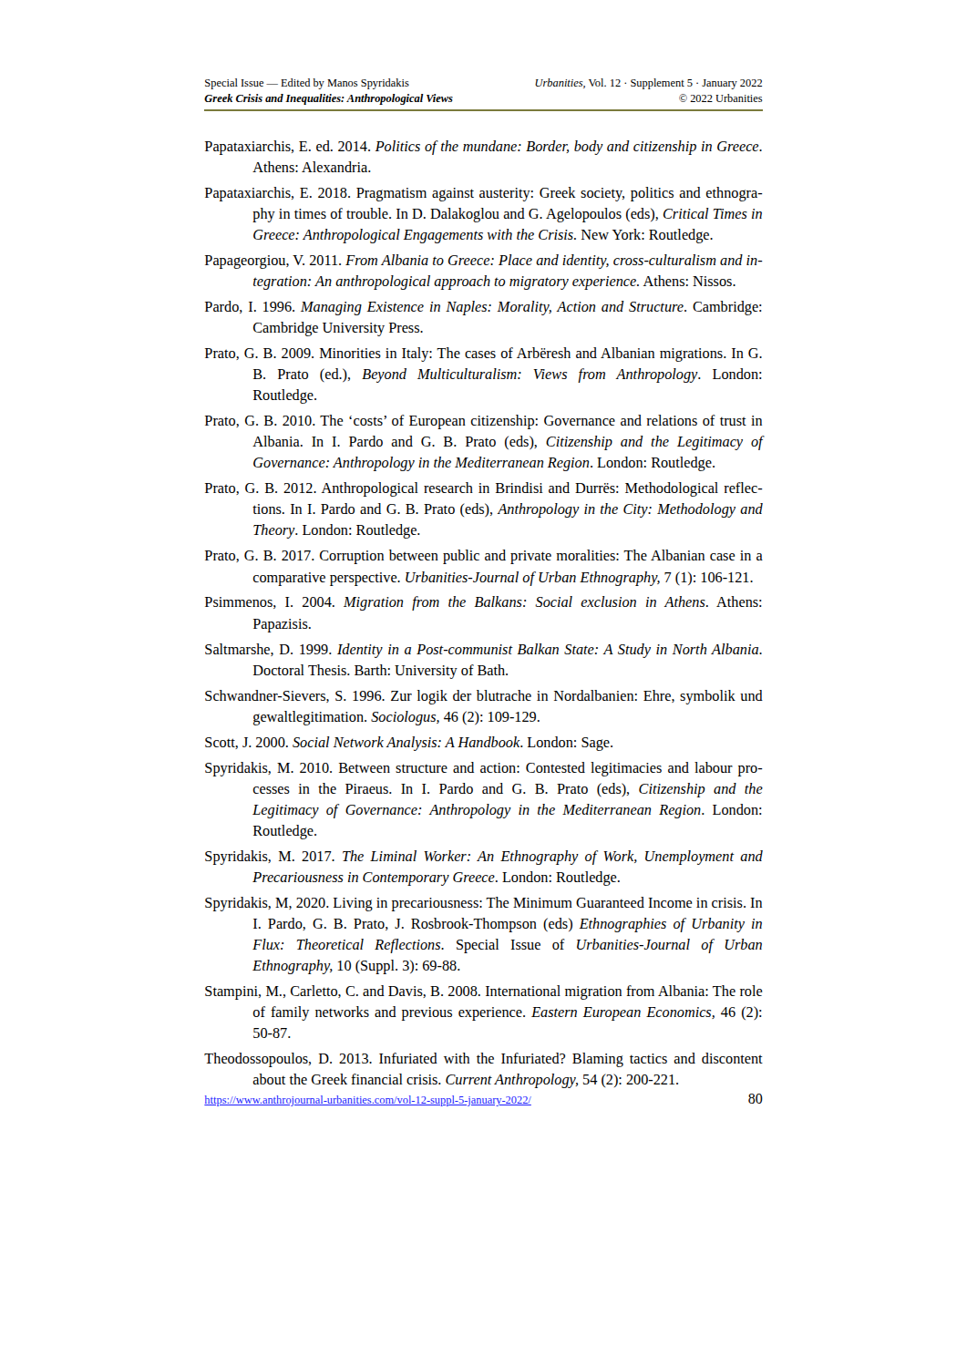Special Issue — Edited by Manos Spyridakis
Greek Crisis and Inequalities: Anthropological Views
Urbanities, Vol. 12 · Supplement 5 · January 2022
© 2022 Urbanities
Papataxiarchis, E. ed. 2014. Politics of the mundane: Border, body and citizenship in Greece. Athens: Alexandria.
Papataxiarchis, E. 2018. Pragmatism against austerity: Greek society, politics and ethnography in times of trouble. In D. Dalakoglou and G. Agelopoulos (eds), Critical Times in Greece: Anthropological Engagements with the Crisis. New York: Routledge.
Papageorgiou, V. 2011. From Albania to Greece: Place and identity, cross-culturalism and integration: An anthropological approach to migratory experience. Athens: Nissos.
Pardo, I. 1996. Managing Existence in Naples: Morality, Action and Structure. Cambridge: Cambridge University Press.
Prato, G. B. 2009. Minorities in Italy: The cases of Arbëresh and Albanian migrations. In G. B. Prato (ed.), Beyond Multiculturalism: Views from Anthropology. London: Routledge.
Prato, G. B. 2010. The ‘costs’ of European citizenship: Governance and relations of trust in Albania. In I. Pardo and G. B. Prato (eds), Citizenship and the Legitimacy of Governance: Anthropology in the Mediterranean Region. London: Routledge.
Prato, G. B. 2012. Anthropological research in Brindisi and Durrës: Methodological reflections. In I. Pardo and G. B. Prato (eds), Anthropology in the City: Methodology and Theory. London: Routledge.
Prato, G. B. 2017. Corruption between public and private moralities: The Albanian case in a comparative perspective. Urbanities-Journal of Urban Ethnography, 7 (1): 106-121.
Psimmenos, I. 2004. Migration from the Balkans: Social exclusion in Athens. Athens: Papazisis.
Saltmarshe, D. 1999. Identity in a Post-communist Balkan State: A Study in North Albania. Doctoral Thesis. Barth: University of Bath.
Schwandner-Sievers, S. 1996. Zur logik der blutrache in Nordalbanien: Ehre, symbolik und gewaltlegitimation. Sociologus, 46 (2): 109-129.
Scott, J. 2000. Social Network Analysis: A Handbook. London: Sage.
Spyridakis, M. 2010. Between structure and action: Contested legitimacies and labour processes in the Piraeus. In I. Pardo and G. B. Prato (eds), Citizenship and the Legitimacy of Governance: Anthropology in the Mediterranean Region. London: Routledge.
Spyridakis, M. 2017. The Liminal Worker: An Ethnography of Work, Unemployment and Precariousness in Contemporary Greece. London: Routledge.
Spyridakis, M, 2020. Living in precariousness: The Minimum Guaranteed Income in crisis. In I. Pardo, G. B. Prato, J. Rosbrook-Thompson (eds) Ethnographies of Urbanity in Flux: Theoretical Reflections. Special Issue of Urbanities-Journal of Urban Ethnography, 10 (Suppl. 3): 69-88.
Stampini, M., Carletto, C. and Davis, B. 2008. International migration from Albania: The role of family networks and previous experience. Eastern European Economics, 46 (2): 50-87.
Theodossopoulos, D. 2013. Infuriated with the Infuriated? Blaming tactics and discontent about the Greek financial crisis. Current Anthropology, 54 (2): 200-221.
https://www.anthrojournal-urbanities.com/vol-12-suppl-5-january-2022/
80